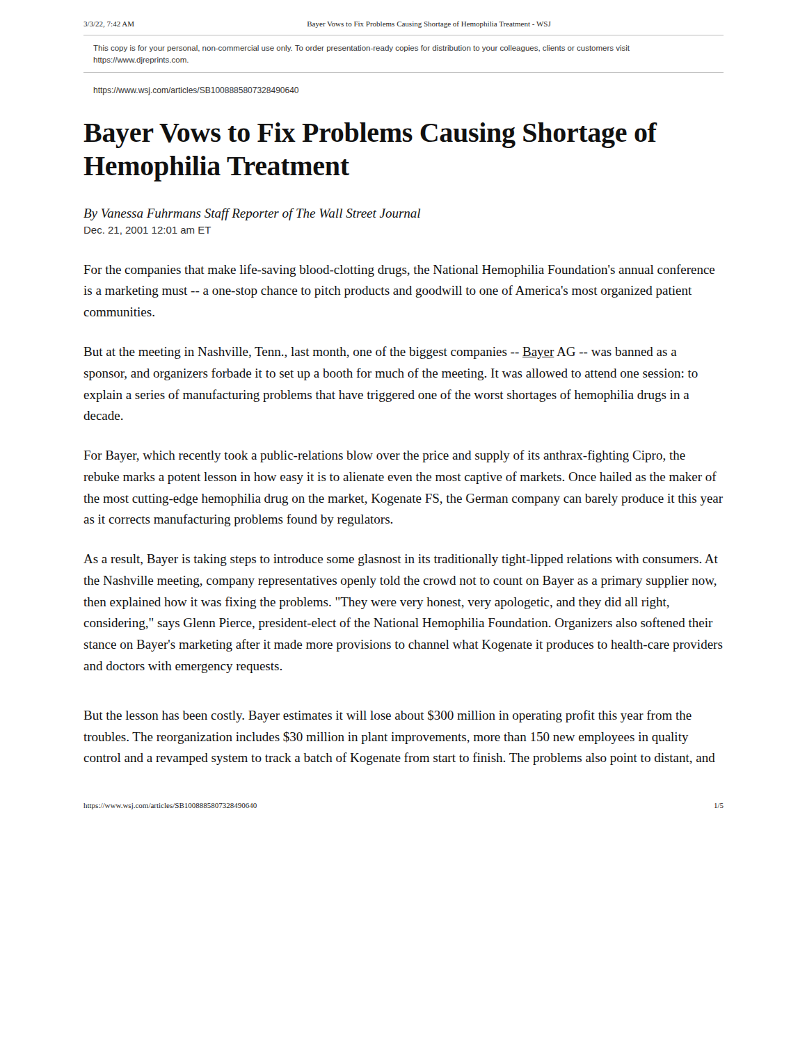3/3/22, 7:42 AM Bayer Vows to Fix Problems Causing Shortage of Hemophilia Treatment - WSJ
This copy is for your personal, non-commercial use only. To order presentation-ready copies for distribution to your colleagues, clients or customers visit https://www.djreprints.com.
https://www.wsj.com/articles/SB1008885807328490640
Bayer Vows to Fix Problems Causing Shortage of Hemophilia Treatment
By Vanessa Fuhrmans Staff Reporter of The Wall Street Journal
Dec. 21, 2001 12:01 am ET
For the companies that make life-saving blood-clotting drugs, the National Hemophilia Foundation's annual conference is a marketing must -- a one-stop chance to pitch products and goodwill to one of America's most organized patient communities.
But at the meeting in Nashville, Tenn., last month, one of the biggest companies -- Bayer AG -- was banned as a sponsor, and organizers forbade it to set up a booth for much of the meeting. It was allowed to attend one session: to explain a series of manufacturing problems that have triggered one of the worst shortages of hemophilia drugs in a decade.
For Bayer, which recently took a public-relations blow over the price and supply of its anthrax-fighting Cipro, the rebuke marks a potent lesson in how easy it is to alienate even the most captive of markets. Once hailed as the maker of the most cutting-edge hemophilia drug on the market, Kogenate FS, the German company can barely produce it this year as it corrects manufacturing problems found by regulators.
As a result, Bayer is taking steps to introduce some glasnost in its traditionally tight-lipped relations with consumers. At the Nashville meeting, company representatives openly told the crowd not to count on Bayer as a primary supplier now, then explained how it was fixing the problems. "They were very honest, very apologetic, and they did all right, considering," says Glenn Pierce, president-elect of the National Hemophilia Foundation. Organizers also softened their stance on Bayer's marketing after it made more provisions to channel what Kogenate it produces to health-care providers and doctors with emergency requests.
But the lesson has been costly. Bayer estimates it will lose about $300 million in operating profit this year from the troubles. The reorganization includes $30 million in plant improvements, more than 150 new employees in quality control and a revamped system to track a batch of Kogenate from start to finish. The problems also point to distant, and
https://www.wsj.com/articles/SB1008885807328490640 1/5